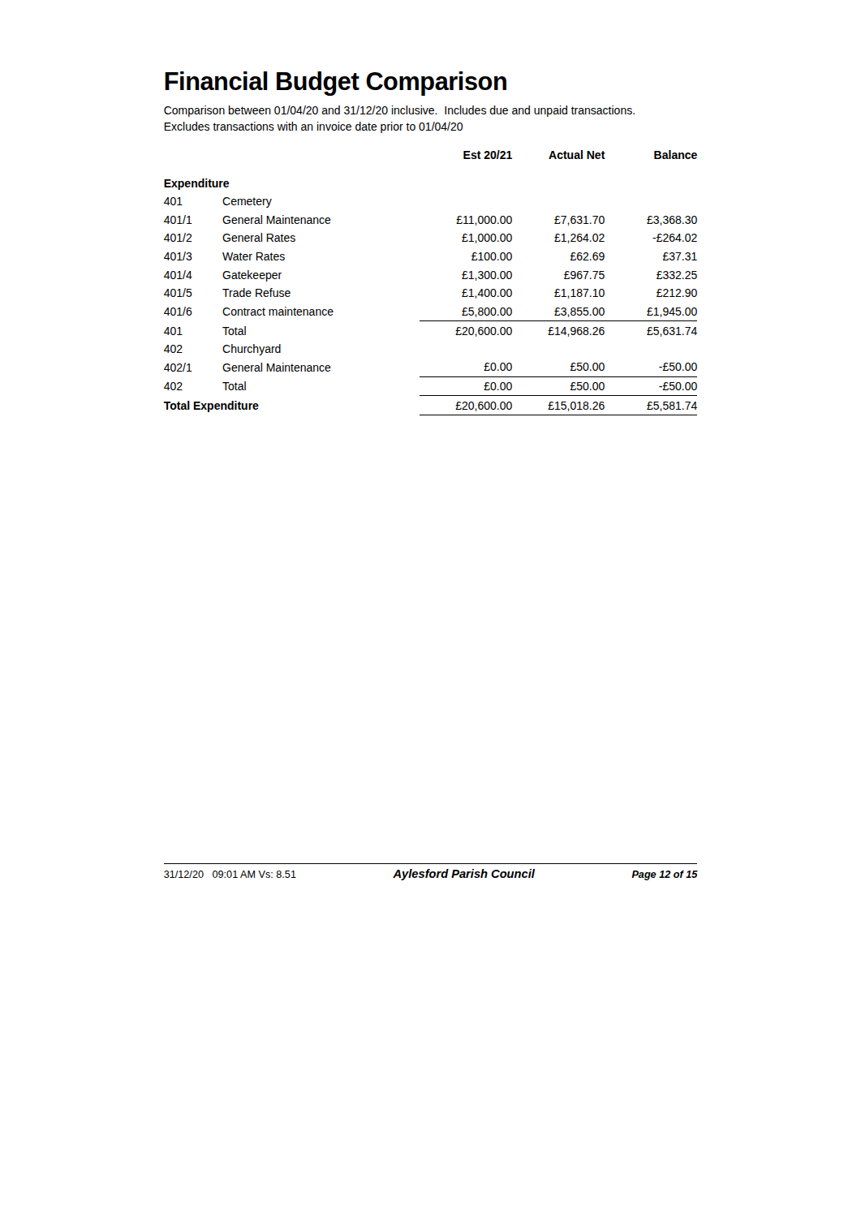Financial Budget Comparison
Comparison between 01/04/20 and 31/12/20 inclusive. Includes due and unpaid transactions.
Excludes transactions with an invoice date prior to 01/04/20
| | | Est 20/21 | Actual Net | Balance |
| --- | --- | --- | --- | --- |
| Expenditure | | | |
| 401 | Cemetery | | | |
| 401/1 | General Maintenance | £11,000.00 | £7,631.70 | £3,368.30 |
| 401/2 | General Rates | £1,000.00 | £1,264.02 | -£264.02 |
| 401/3 | Water Rates | £100.00 | £62.69 | £37.31 |
| 401/4 | Gatekeeper | £1,300.00 | £967.75 | £332.25 |
| 401/5 | Trade Refuse | £1,400.00 | £1,187.10 | £212.90 |
| 401/6 | Contract maintenance | £5,800.00 | £3,855.00 | £1,945.00 |
| 401 | Total | £20,600.00 | £14,968.26 | £5,631.74 |
| 402 | Churchyard | | | |
| 402/1 | General Maintenance | £0.00 | £50.00 | -£50.00 |
| 402 | Total | £0.00 | £50.00 | -£50.00 |
| Total Expenditure | £20,600.00 | £15,018.26 | £5,581.74 |
31/12/20 09:01 AM Vs: 8.51
Aylesford Parish Council
Page 12 of 15